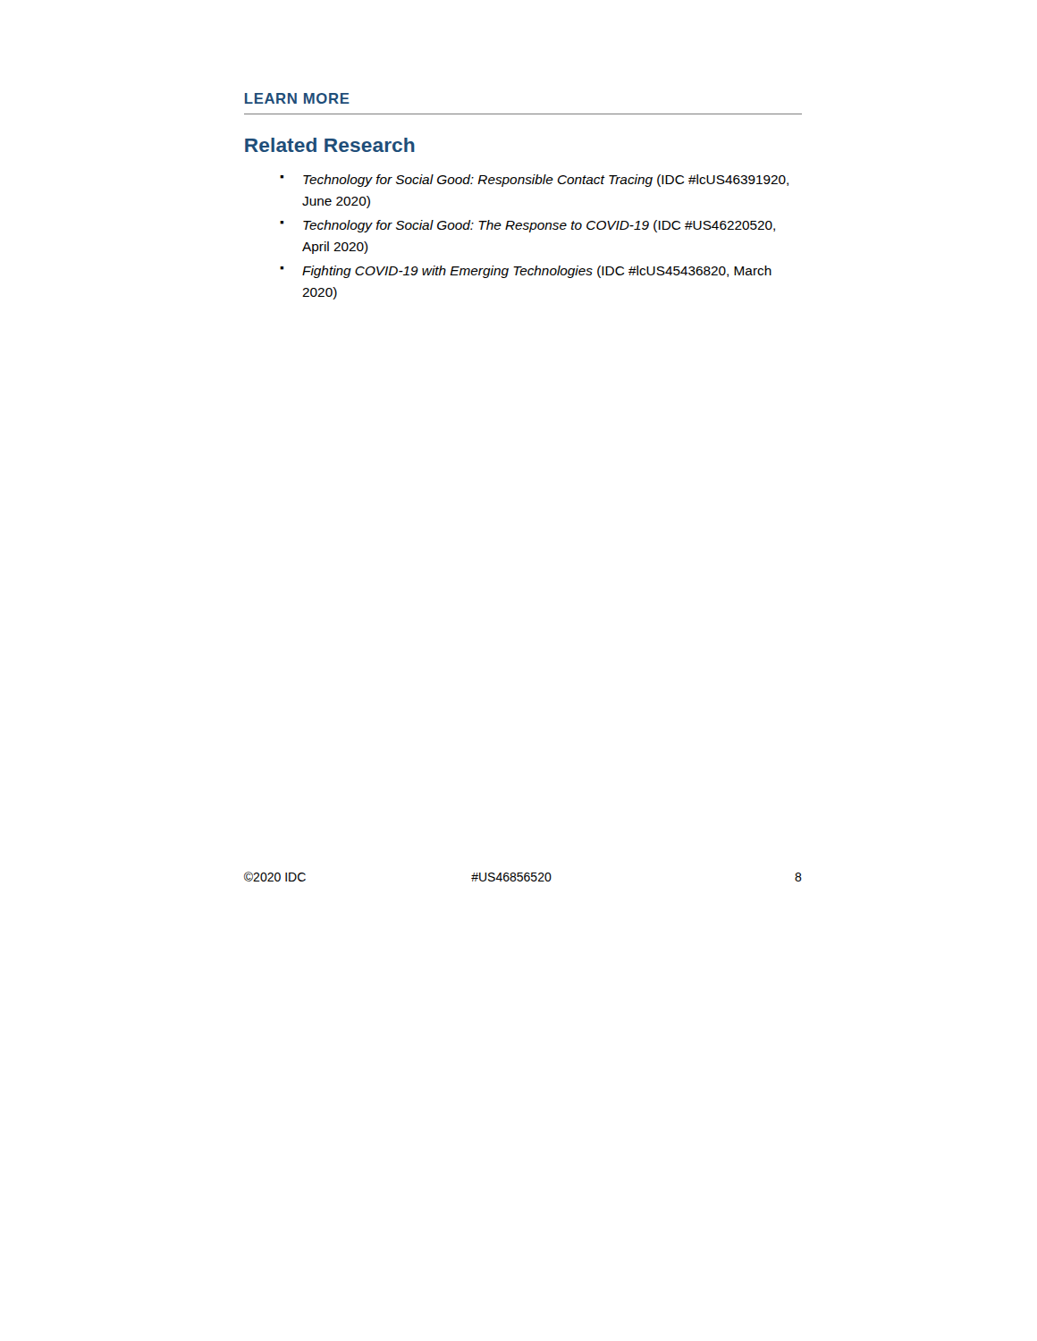Learn More
Related Research
Technology for Social Good: Responsible Contact Tracing (IDC #lcUS46391920, June 2020)
Technology for Social Good: The Response to COVID-19 (IDC #US46220520, April 2020)
Fighting COVID-19 with Emerging Technologies (IDC #lcUS45436820, March 2020)
©2020 IDC
#US46856520
8